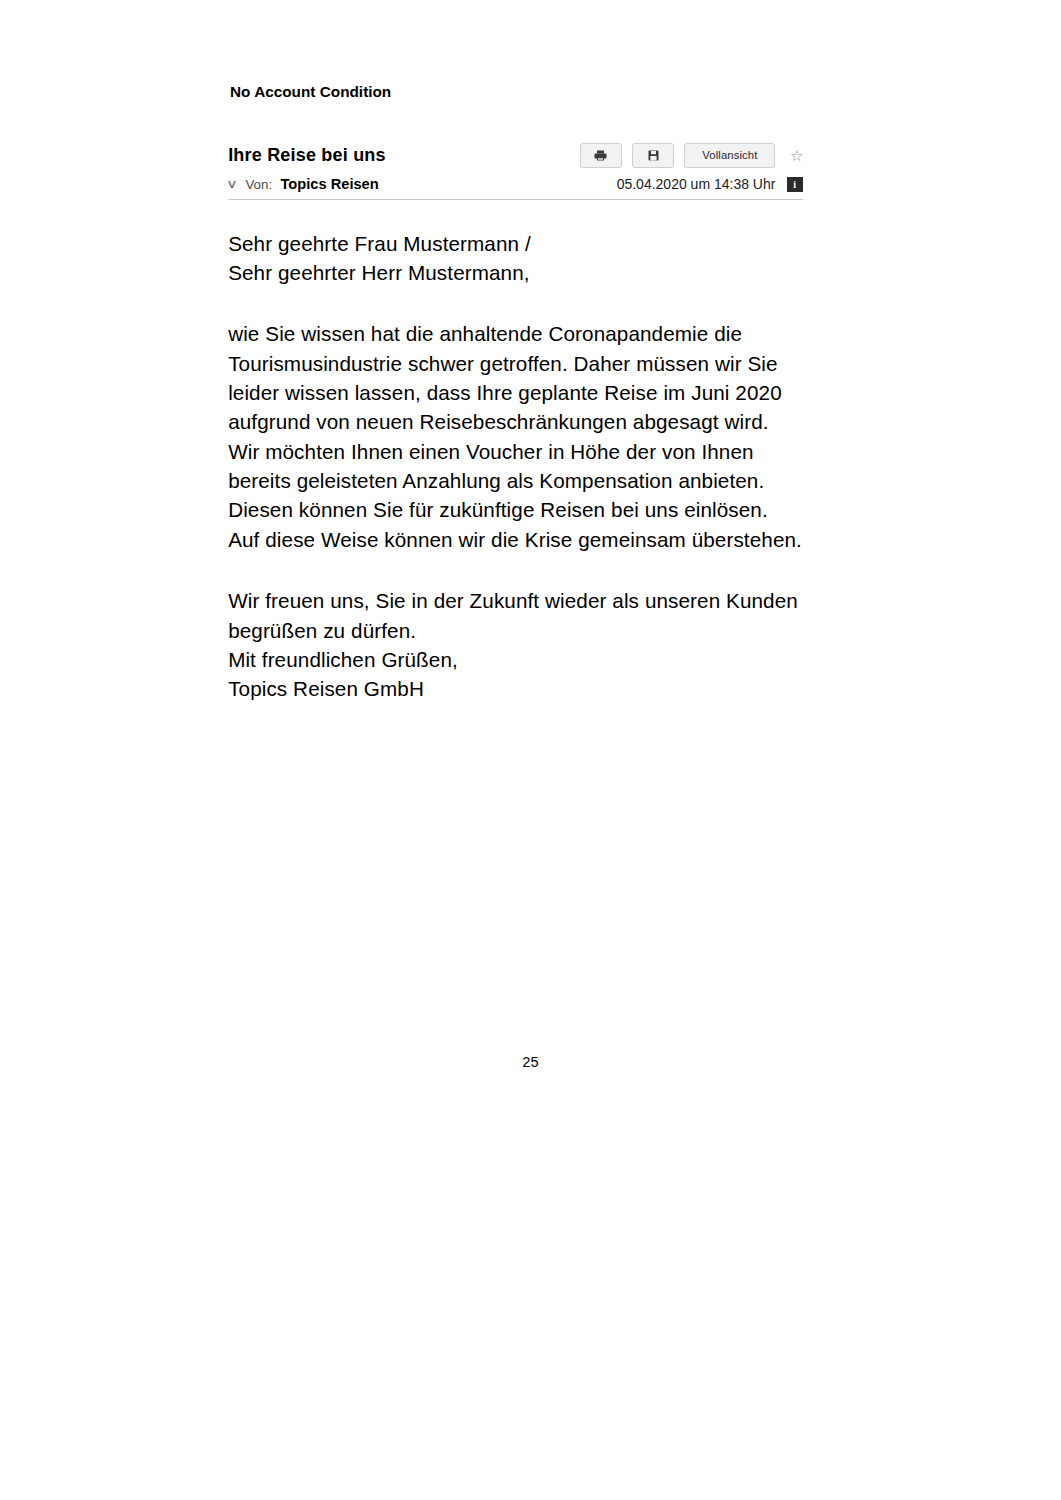No Account Condition
Ihre Reise bei uns
Vollansicht
☆
∨ Von: Topics Reisen
05.04.2020 um 14:38 Uhr i
Sehr geehrte Frau Mustermann /
Sehr geehrter Herr Mustermann,
wie Sie wissen hat die anhaltende Coronapandemie die Tourismusindustrie schwer getroffen. Daher müssen wir Sie leider wissen lassen, dass Ihre geplante Reise im Juni 2020 aufgrund von neuen Reisebeschränkungen abgesagt wird. Wir möchten Ihnen einen Voucher in Höhe der von Ihnen bereits geleisteten Anzahlung als Kompensation anbieten. Diesen können Sie für zukünftige Reisen bei uns einlösen. Auf diese Weise können wir die Krise gemeinsam überstehen.
Wir freuen uns, Sie in der Zukunft wieder als unseren Kunden begrüßen zu dürfen.
Mit freundlichen Grüßen,
Topics Reisen GmbH
25